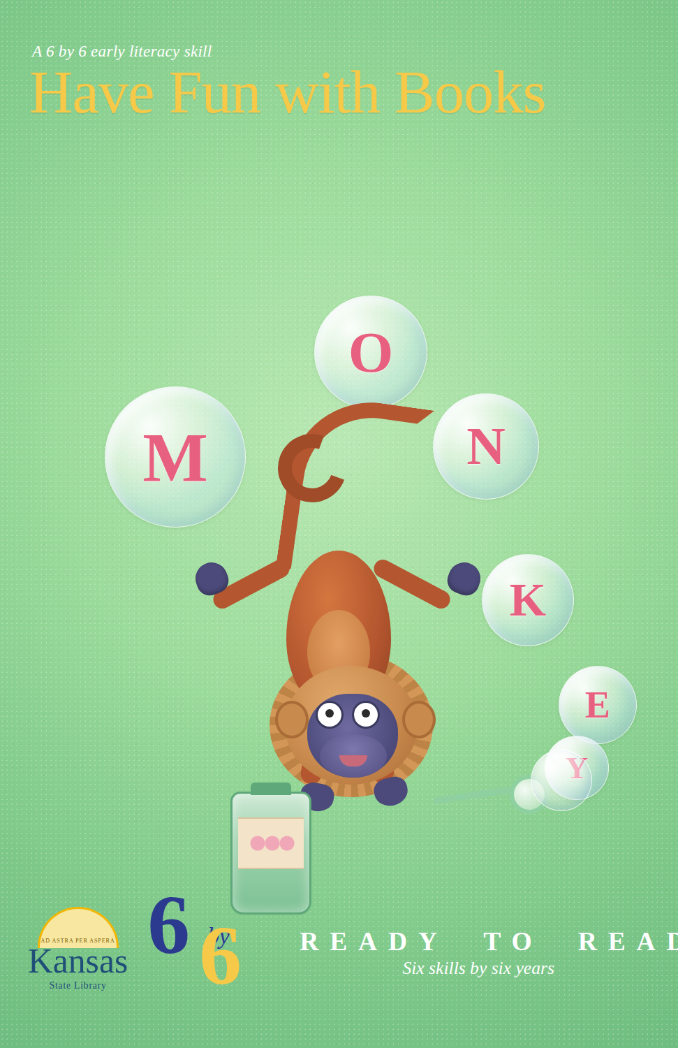A 6 by 6 early literacy skill
Have Fun with Books
M
O
N
K
E
Y
Ad Astra Per Aspera
Kansas
State Library
6 by 6
READY TO READ
Six skills by six years